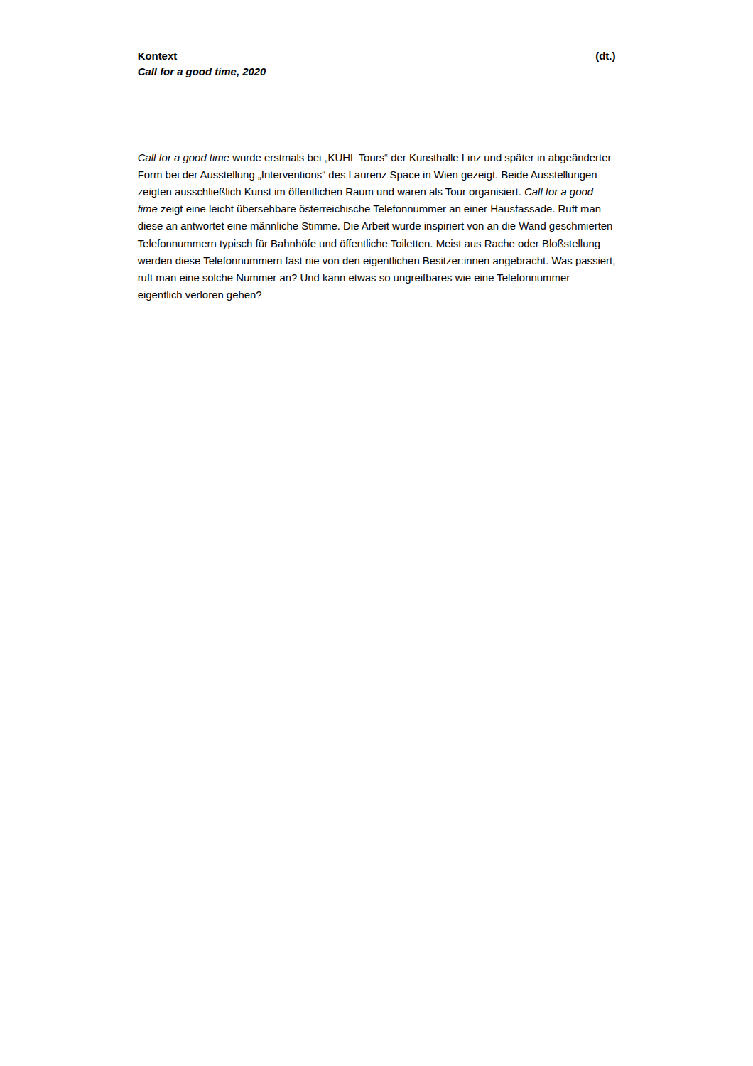Kontext
Call for a good time, 2020
(dt.)
Call for a good time wurde erstmals bei „KUHL Tours“ der Kunsthalle Linz und später in abgeänderter Form bei der Ausstellung „Interventions“ des Laurenz Space in Wien gezeigt. Beide Ausstellungen zeigten ausschließlich Kunst im öffentlichen Raum und waren als Tour organisiert. Call for a good time zeigt eine leicht übersehbare österreichische Telefonnummer an einer Hausfassade. Ruft man diese an antwortet eine männliche Stimme. Die Arbeit wurde inspiriert von an die Wand geschmierten Telefonnummern typisch für Bahnhöfe und öffentliche Toiletten. Meist aus Rache oder Bloßstellung werden diese Telefonnummern fast nie von den eigentlichen Besitzer:innen angebracht. Was passiert, ruft man eine solche Nummer an? Und kann etwas so ungreifbares wie eine Telefonnummer eigentlich verloren gehen?